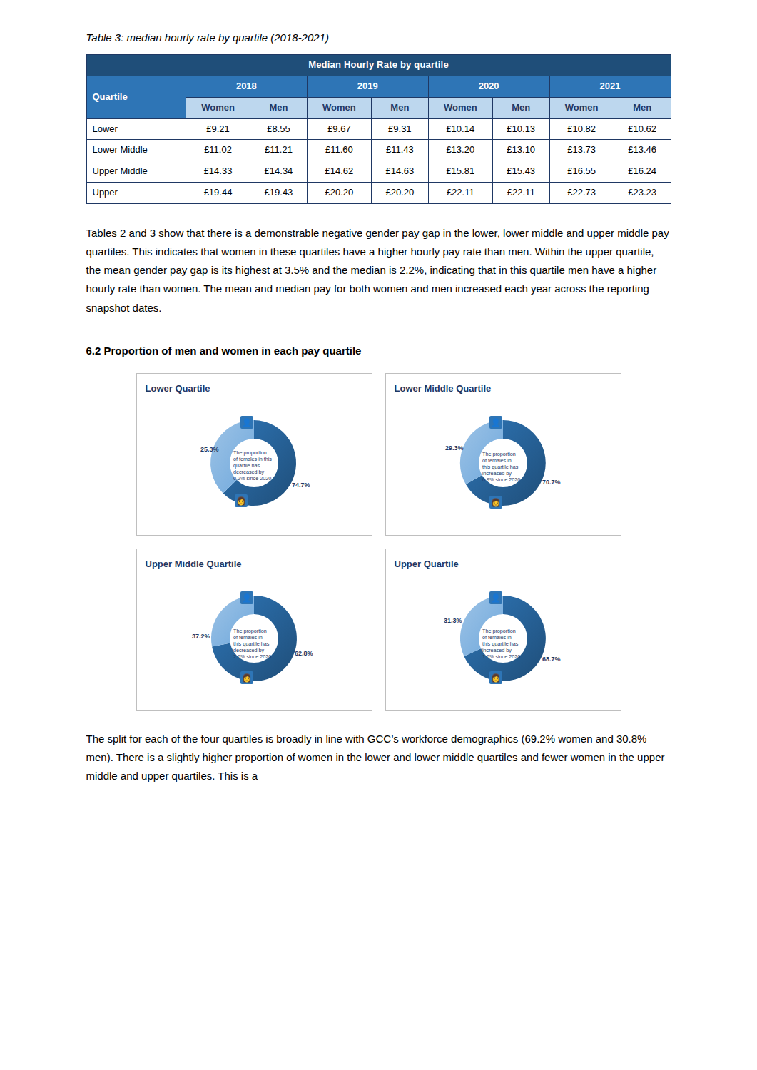Table 3: median hourly rate by quartile (2018-2021)
| Median Hourly Rate by quartile |
| --- |
| Quartile | 2018 | 2019 | 2020 | 2021 |
| Women | Men | Women | Men | Women | Men | Women | Men |
| Lower | £9.21 | £8.55 | £9.67 | £9.31 | £10.14 | £10.13 | £10.82 | £10.62 |
| Lower Middle | £11.02 | £11.21 | £11.60 | £11.43 | £13.20 | £13.10 | £13.73 | £13.46 |
| Upper Middle | £14.33 | £14.34 | £14.62 | £14.63 | £15.81 | £15.43 | £16.55 | £16.24 |
| Upper | £19.44 | £19.43 | £20.20 | £20.20 | £22.11 | £22.11 | £22.73 | £23.23 |
Tables 2 and 3 show that there is a demonstrable negative gender pay gap in the lower, lower middle and upper middle pay quartiles. This indicates that women in these quartiles have a higher hourly pay rate than men. Within the upper quartile, the mean gender pay gap is its highest at 3.5% and the median is 2.2%, indicating that in this quartile men have a higher hourly rate than women. The mean and median pay for both women and men increased each year across the reporting snapshot dates.
6.2 Proportion of men and women in each pay quartile
Lower Quartile
25.3% 74.7% The proportion of females in this quartile has decreased by 0.2% since 2020 👤 👩
Lower Middle Quartile
29.3% 70.7% The proportion of females in this quartile has increased by 0.9% since 2020 👤 👩
Upper Middle Quartile
37.2% 62.8% The proportion of females in this quartile has decreased by 2.6% since 2020 👤 👩
Upper Quartile
31.3% 68.7% The proportion of females in this quartile has increased by 1.6% since 2020 👤 👩
The split for each of the four quartiles is broadly in line with GCC’s workforce demographics (69.2% women and 30.8% men). There is a slightly higher proportion of women in the lower and lower middle quartiles and fewer women in the upper middle and upper quartiles. This is a